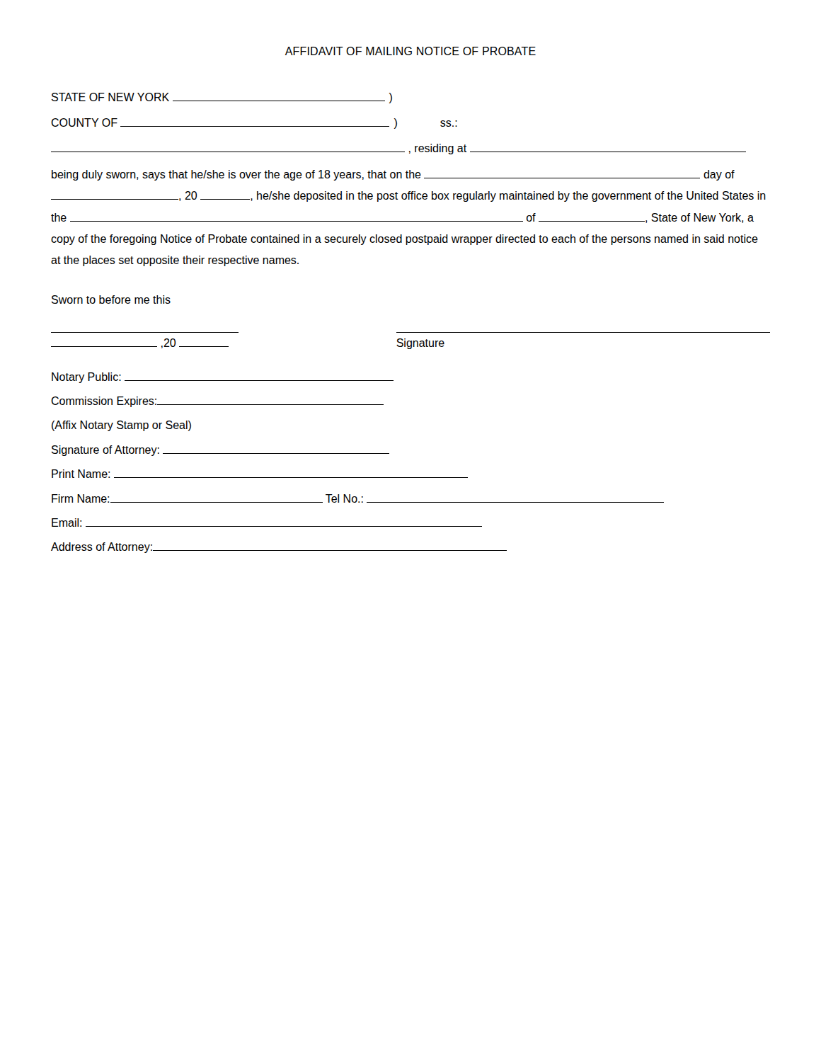AFFIDAVIT OF MAILING NOTICE OF PROBATE
STATE OF NEW YORK )
COUNTY OF ) ss.:
, residing at
being duly sworn, says that he/she is over the age of 18 years, that on the day of , 20 , he/she deposited in the post office box regularly maintained by the government of the United States in the of , State of New York, a copy of the foregoing Notice of Probate contained in a securely closed postpaid wrapper directed to each of the persons named in said notice at the places set opposite their respective names.
Sworn to before me this
| ,20 | Signature |
Notary Public:
Commission Expires:
(Affix Notary Stamp or Seal)
Signature of Attorney:
Print Name:
Firm Name: Tel No.:
Email:
Address of Attorney: